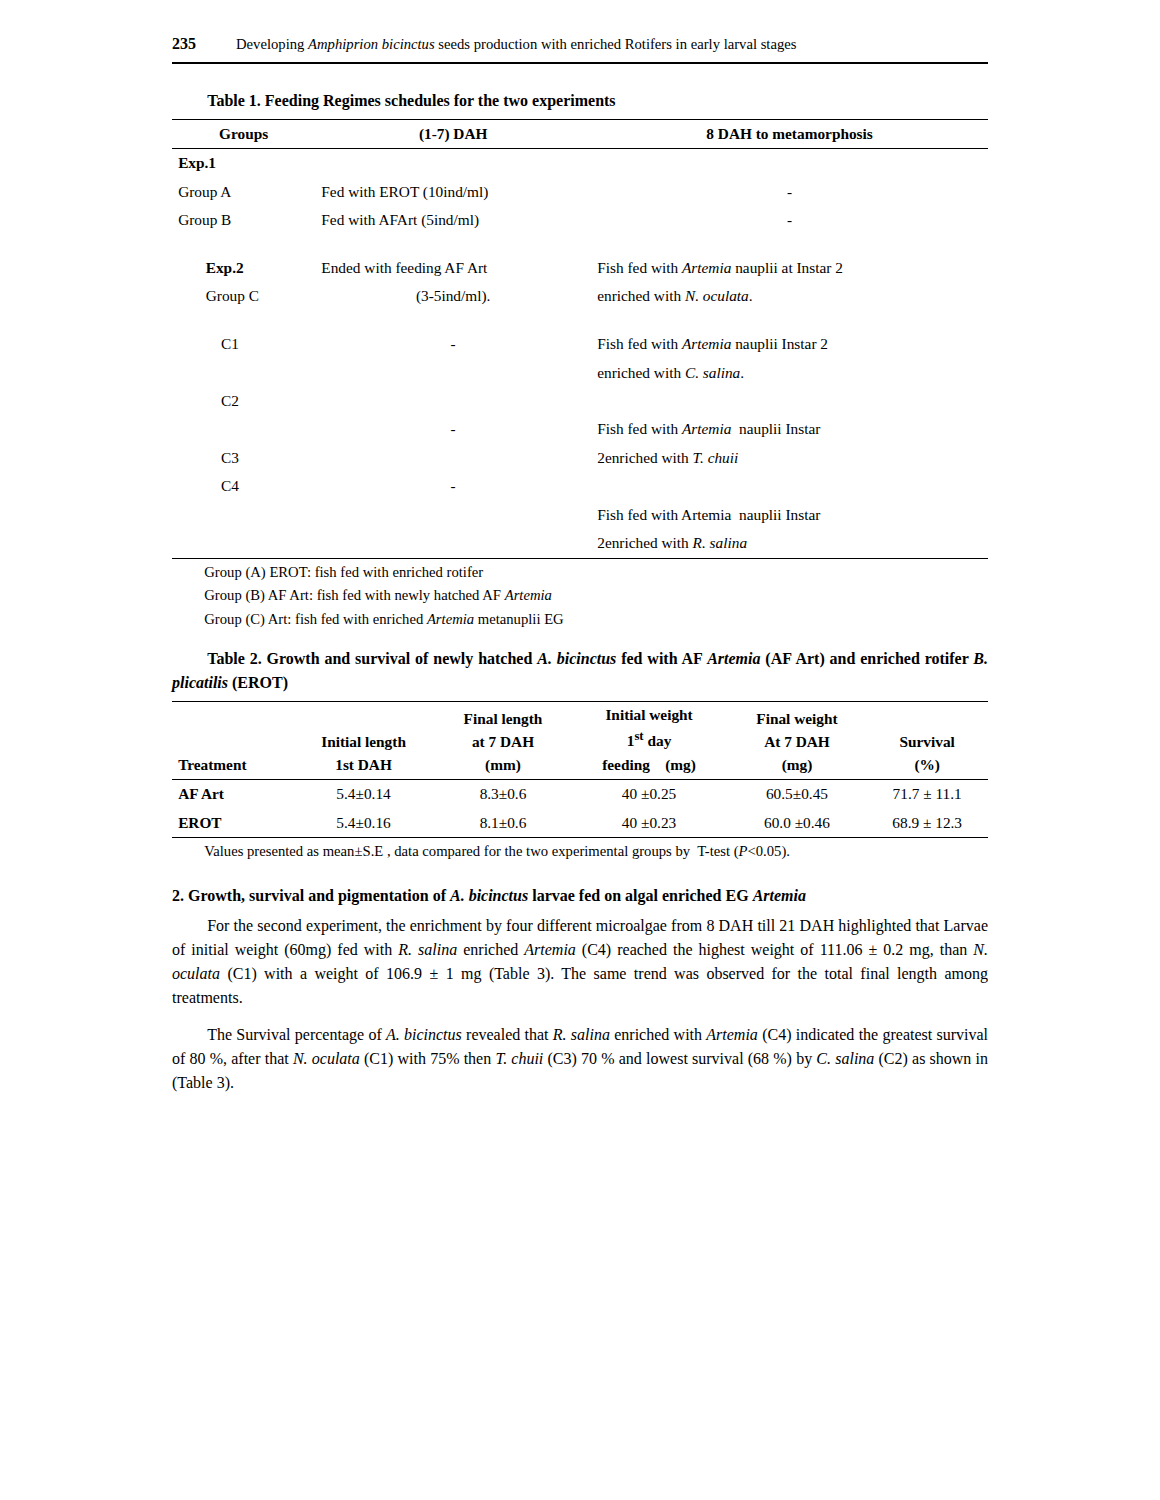235 Developing Amphiprion bicinctus seeds production with enriched Rotifers in early larval stages
Table 1. Feeding Regimes schedules for the two experiments
| Groups | (1-7) DAH | 8 DAH to metamorphosis |
| --- | --- | --- |
| Exp.1 | | |
| Group A | Fed with EROT (10ind/ml) | - |
| Group B | Fed with AFArt (5ind/ml) | - |
| Exp.2 | Ended with feeding AF Art | Fish fed with Artemia nauplii at Instar 2 |
| Group C | (3-5ind/ml). | enriched with N. oculata . |
| C1 | - | Fish fed with Artemia nauplii Instar 2 |
| | | enriched with C. salina . |
| C2 | | |
| | - | Fish fed with Artemia nauplii Instar |
| C3 | | 2enriched with T. chuii |
| C4 | - | |
| | | Fish fed with Artemia nauplii Instar |
| | | 2enriched with R. salina |
Group (A) EROT: fish fed with enriched rotifer
Group (B) AF Art: fish fed with newly hatched AF Artemia
Group (C) Art: fish fed with enriched Artemia metanuplii EG
Table 2. Growth and survival of newly hatched A. bicinctus fed with AF Artemia (AF Art) and enriched rotifer B. plicatilis (EROT)
| Treatment | Initial length 1st DAH | Final length at 7 DAH (mm) | Initial weight 1 st day feeding (mg) | Final weight At 7 DAH (mg) | Survival (%) |
| --- | --- | --- | --- | --- | --- |
| AF Art | 5.4±0.14 | 8.3±0.6 | 40 ±0.25 | 60.5±0.45 | 71.7 ± 11.1 |
| EROT | 5.4±0.16 | 8.1±0.6 | 40 ±0.23 | 60.0 ±0.46 | 68.9 ± 12.3 |
Values presented as mean±S.E , data compared for the two experimental groups by T-test (P<0.05).
2. Growth, survival and pigmentation of A. bicinctus larvae fed on algal enriched EG Artemia
For the second experiment, the enrichment by four different microalgae from 8 DAH till 21 DAH highlighted that Larvae of initial weight (60mg) fed with R. salina enriched Artemia (C4) reached the highest weight of 111.06 ± 0.2 mg, than N. oculata (C1) with a weight of 106.9 ± 1 mg (Table 3). The same trend was observed for the total final length among treatments.
The Survival percentage of A. bicinctus revealed that R. salina enriched with Artemia (C4) indicated the greatest survival of 80 %, after that N. oculata (C1) with 75% then T. chuii (C3) 70 % and lowest survival (68 %) by C. salina (C2) as shown in (Table 3).